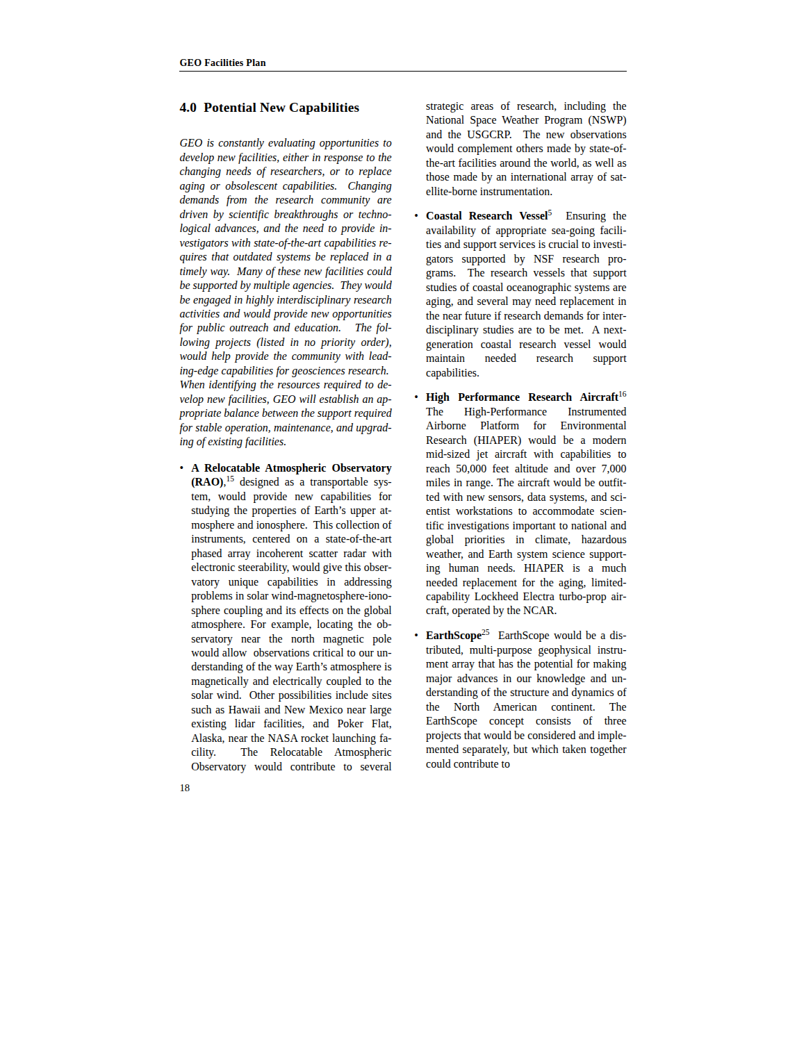GEO Facilities Plan
4.0 Potential New Capabilities
GEO is constantly evaluating opportunities to develop new facilities, either in response to the changing needs of researchers, or to replace aging or obsolescent capabilities. Changing demands from the research community are driven by scientific breakthroughs or technological advances, and the need to provide investigators with state-of-the-art capabilities requires that outdated systems be replaced in a timely way. Many of these new facilities could be supported by multiple agencies. They would be engaged in highly interdisciplinary research activities and would provide new opportunities for public outreach and education. The following projects (listed in no priority order), would help provide the community with leading-edge capabilities for geosciences research. When identifying the resources required to develop new facilities, GEO will establish an appropriate balance between the support required for stable operation, maintenance, and upgrading of existing facilities.
A Relocatable Atmospheric Observatory (RAO),15 designed as a transportable system, would provide new capabilities for studying the properties of Earth’s upper atmosphere and ionosphere. This collection of instruments, centered on a state-of-the-art phased array incoherent scatter radar with electronic steerability, would give this observatory unique capabilities in addressing problems in solar wind-magnetosphere-ionosphere coupling and its effects on the global atmosphere. For example, locating the observatory near the north magnetic pole would allow observations critical to our understanding of the way Earth’s atmosphere is magnetically and electrically coupled to the solar wind. Other possibilities include sites such as Hawaii and New Mexico near large existing lidar facilities, and Poker Flat, Alaska, near the NASA rocket launching facility. The Relocatable Atmospheric Observatory would contribute to several strategic areas of research, including the National Space Weather Program (NSWP) and the USGCRP. The new observations would complement others made by state-of-the-art facilities around the world, as well as those made by an international array of satellite-borne instrumentation.
Coastal Research Vessel5 Ensuring the availability of appropriate sea-going facilities and support services is crucial to investigators supported by NSF research programs. The research vessels that support studies of coastal oceanographic systems are aging, and several may need replacement in the near future if research demands for interdisciplinary studies are to be met. A next-generation coastal research vessel would maintain needed research support capabilities.
High Performance Research Aircraft16 The High-Performance Instrumented Airborne Platform for Environmental Research (HIAPER) would be a modern mid-sized jet aircraft with capabilities to reach 50,000 feet altitude and over 7,000 miles in range. The aircraft would be outfitted with new sensors, data systems, and scientist workstations to accommodate scientific investigations important to national and global priorities in climate, hazardous weather, and Earth system science supporting human needs. HIAPER is a much needed replacement for the aging, limited-capability Lockheed Electra turbo-prop aircraft, operated by the NCAR.
EarthScope25 EarthScope would be a distributed, multi-purpose geophysical instrument array that has the potential for making major advances in our knowledge and understanding of the structure and dynamics of the North American continent. The EarthScope concept consists of three projects that would be considered and implemented separately, but which taken together could contribute to
18